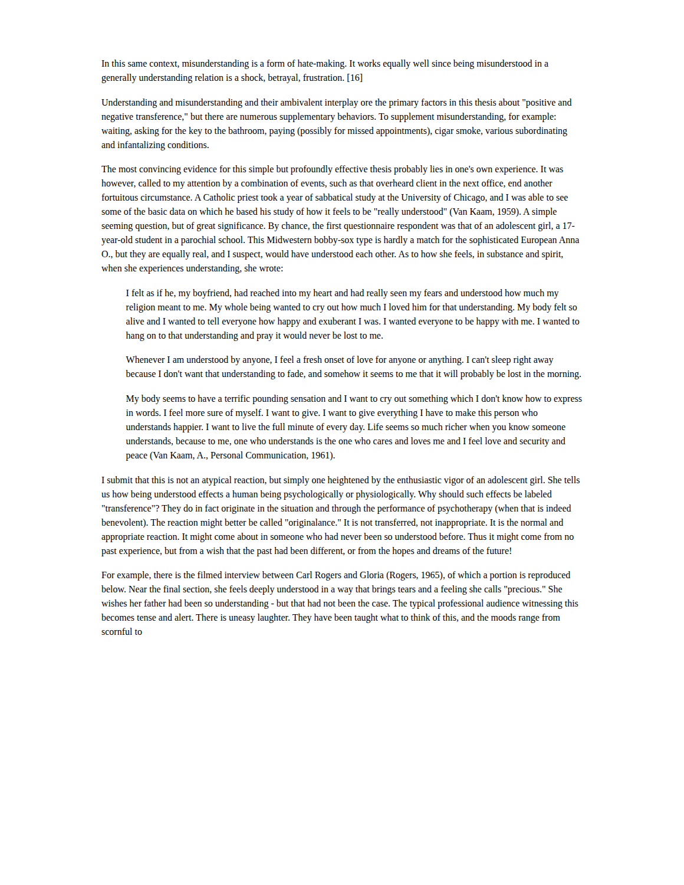In this same context, misunderstanding is a form of hate-making. It works equally well since being misunderstood in a generally understanding relation is a shock, betrayal, frustration. [16]
Understanding and misunderstanding and their ambivalent interplay ore the primary factors in this thesis about "positive and negative transference," but there are numerous supplementary behaviors. To supplement misunderstanding, for example: waiting, asking for the key to the bathroom, paying (possibly for missed appointments), cigar smoke, various subordinating and infantalizing conditions.
The most convincing evidence for this simple but profoundly effective thesis probably lies in one's own experience. It was however, called to my attention by a combination of events, such as that overheard client in the next office, end another fortuitous circumstance. A Catholic priest took a year of sabbatical study at the University of Chicago, and I was able to see some of the basic data on which he based his study of how it feels to be "really understood" (Van Kaam, 1959). A simple seeming question, but of great significance. By chance, the first questionnaire respondent was that of an adolescent girl, a 17-year-old student in a parochial school. This Midwestern bobby-sox type is hardly a match for the sophisticated European Anna O., but they are equally real, and I suspect, would have understood each other. As to how she feels, in substance and spirit, when she experiences understanding, she wrote:
I felt as if he, my boyfriend, had reached into my heart and had really seen my fears and understood how much my religion meant to me. My whole being wanted to cry out how much I loved him for that understanding. My body felt so alive and I wanted to tell everyone how happy and exuberant I was. I wanted everyone to be happy with me. I wanted to hang on to that understanding and pray it would never be lost to me.
Whenever I am understood by anyone, I feel a fresh onset of love for anyone or anything. I can't sleep right away because I don't want that understanding to fade, and somehow it seems to me that it will probably be lost in the morning.
My body seems to have a terrific pounding sensation and I want to cry out something which I don't know how to express in words. I feel more sure of myself. I want to give. I want to give everything I have to make this person who understands happier. I want to live the full minute of every day. Life seems so much richer when you know someone understands, because to me, one who understands is the one who cares and loves me and I feel love and security and peace (Van Kaam, A., Personal Communication, 1961).
I submit that this is not an atypical reaction, but simply one heightened by the enthusiastic vigor of an adolescent girl. She tells us how being understood effects a human being psychologically or physiologically. Why should such effects be labeled "transference"? They do in fact originate in the situation and through the performance of psychotherapy (when that is indeed benevolent). The reaction might better be called "originalance." It is not transferred, not inappropriate. It is the normal and appropriate reaction. It might come about in someone who had never been so understood before. Thus it might come from no past experience, but from a wish that the past had been different, or from the hopes and dreams of the future!
For example, there is the filmed interview between Carl Rogers and Gloria (Rogers, 1965), of which a portion is reproduced below. Near the final section, she feels deeply understood in a way that brings tears and a feeling she calls "precious." She wishes her father had been so understanding - but that had not been the case. The typical professional audience witnessing this becomes tense and alert. There is uneasy laughter. They have been taught what to think of this, and the moods range from scornful to